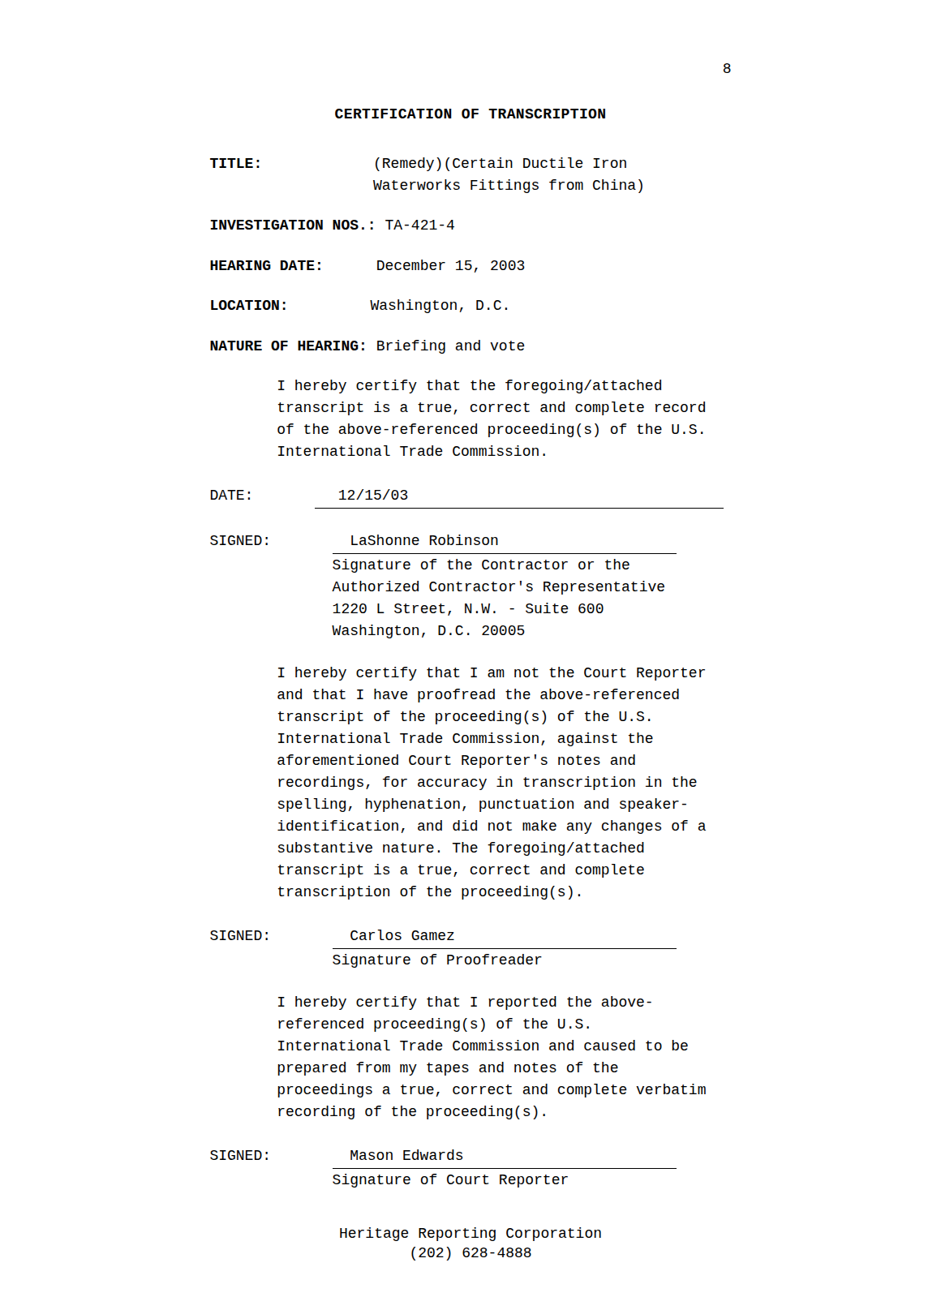8
CERTIFICATION OF TRANSCRIPTION
TITLE: (Remedy)(Certain Ductile Iron Waterworks Fittings from China)
INVESTIGATION NOS.: TA-421-4
HEARING DATE: December 15, 2003
LOCATION: Washington, D.C.
NATURE OF HEARING: Briefing and vote
I hereby certify that the foregoing/attached transcript is a true, correct and complete record of the above-referenced proceeding(s) of the U.S. International Trade Commission.
DATE: 12/15/03
SIGNED: LaShonne Robinson
Signature of the Contractor or the Authorized Contractor's Representative 1220 L Street, N.W. - Suite 600 Washington, D.C. 20005
I hereby certify that I am not the Court Reporter and that I have proofread the above-referenced transcript of the proceeding(s) of the U.S. International Trade Commission, against the aforementioned Court Reporter's notes and recordings, for accuracy in transcription in the spelling, hyphenation, punctuation and speaker- identification, and did not make any changes of a substantive nature. The foregoing/attached transcript is a true, correct and complete transcription of the proceeding(s).
SIGNED: Carlos Gamez
Signature of Proofreader
I hereby certify that I reported the above- referenced proceeding(s) of the U.S. International Trade Commission and caused to be prepared from my tapes and notes of the proceedings a true, correct and complete verbatim recording of the proceeding(s).
SIGNED: Mason Edwards
Signature of Court Reporter
Heritage Reporting Corporation
(202) 628-4888